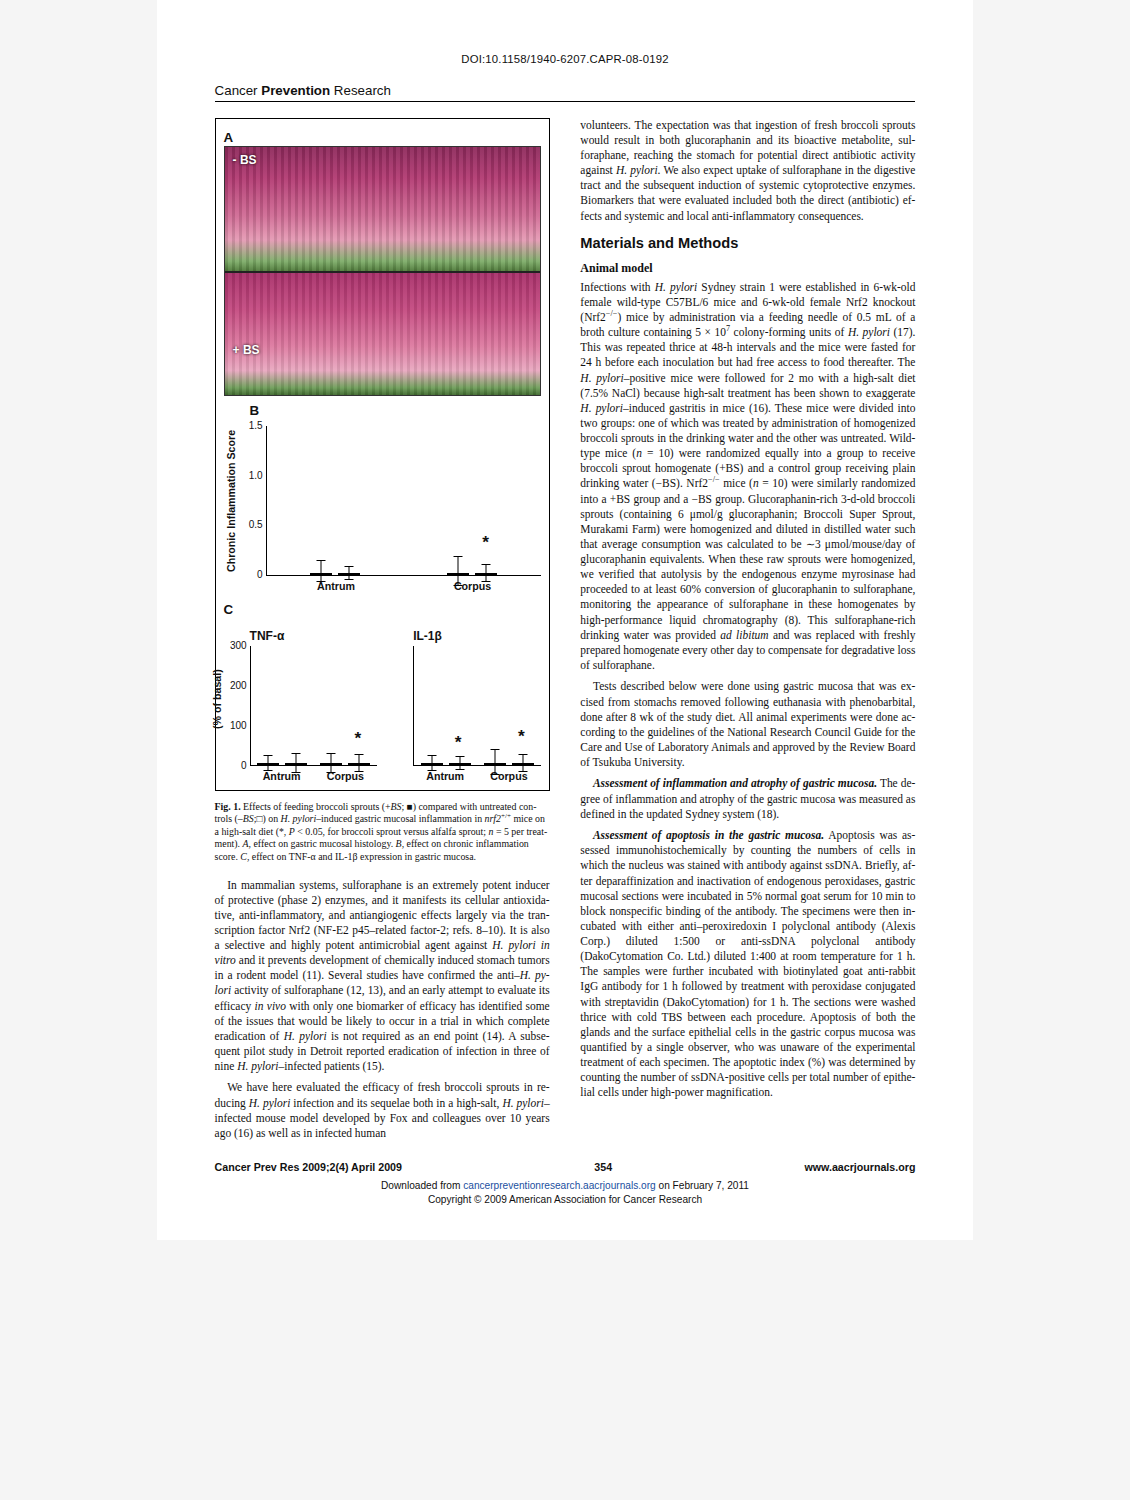DOI:10.1158/1940-6207.CAPR-08-0192
Cancer Prevention Research
A
- BS
+ BS
B
Chronic Inflammation Score
1.5 1.0 0.5 0
*
Antrum Corpus
C
TNF-α
300 200 100 0
*
Antrum Corpus
(% of basal)
IL-1β
*
*
Antrum Corpus
Fig. 1. Effects of feeding broccoli sprouts (+BS; ■) compared with untreated controls (–BS;□) on H. pylori–induced gastric mucosal inflammation in nrf2+/+ mice on a high-salt diet (*, P < 0.05, for broccoli sprout versus alfalfa sprout; n = 5 per treatment). A, effect on gastric mucosal histology. B, effect on chronic inflammation score. C, effect on TNF-α and IL-1β expression in gastric mucosa.
In mammalian systems, sulforaphane is an extremely potent inducer of protective (phase 2) enzymes, and it manifests its cellular antioxidative, anti-inflammatory, and antiangiogenic effects largely via the transcription factor Nrf2 (NF-E2 p45–related factor-2; refs. 8–10). It is also a selective and highly potent antimicrobial agent against H. pylori in vitro and it prevents development of chemically induced stomach tumors in a rodent model (11). Several studies have confirmed the anti–H. pylori activity of sulforaphane (12, 13), and an early attempt to evaluate its efficacy in vivo with only one biomarker of efficacy has identified some of the issues that would be likely to occur in a trial in which complete eradication of H. pylori is not required as an end point (14). A subsequent pilot study in Detroit reported eradication of infection in three of nine H. pylori–infected patients (15).
We have here evaluated the efficacy of fresh broccoli sprouts in reducing H. pylori infection and its sequelae both in a high-salt, H. pylori–infected mouse model developed by Fox and colleagues over 10 years ago (16) as well as in infected human
volunteers. The expectation was that ingestion of fresh broccoli sprouts would result in both glucoraphanin and its bioactive metabolite, sulforaphane, reaching the stomach for potential direct antibiotic activity against H. pylori. We also expect uptake of sulforaphane in the digestive tract and the subsequent induction of systemic cytoprotective enzymes. Biomarkers that were evaluated included both the direct (antibiotic) effects and systemic and local anti-inflammatory consequences.
Materials and Methods
Animal model
Infections with H. pylori Sydney strain 1 were established in 6-wk-old female wild-type C57BL/6 mice and 6-wk-old female Nrf2 knockout (Nrf2−/−) mice by administration via a feeding needle of 0.5 mL of a broth culture containing 5 × 107 colony-forming units of H. pylori (17). This was repeated thrice at 48-h intervals and the mice were fasted for 24 h before each inoculation but had free access to food thereafter. The H. pylori–positive mice were followed for 2 mo with a high-salt diet (7.5% NaCl) because high-salt treatment has been shown to exaggerate H. pylori–induced gastritis in mice (16). These mice were divided into two groups: one of which was treated by administration of homogenized broccoli sprouts in the drinking water and the other was untreated. Wild-type mice (n = 10) were randomized equally into a group to receive broccoli sprout homogenate (+BS) and a control group receiving plain drinking water (−BS). Nrf2−/− mice (n = 10) were similarly randomized into a +BS group and a −BS group. Glucoraphanin-rich 3-d-old broccoli sprouts (containing 6 μmol/g glucoraphanin; Broccoli Super Sprout, Murakami Farm) were homogenized and diluted in distilled water such that average consumption was calculated to be ∼3 μmol/mouse/day of glucoraphanin equivalents. When these raw sprouts were homogenized, we verified that autolysis by the endogenous enzyme myrosinase had proceeded to at least 60% conversion of glucoraphanin to sulforaphane, monitoring the appearance of sulforaphane in these homogenates by high-performance liquid chromatography (8). This sulforaphane-rich drinking water was provided ad libitum and was replaced with freshly prepared homogenate every other day to compensate for degradative loss of sulforaphane.
Tests described below were done using gastric mucosa that was excised from stomachs removed following euthanasia with phenobarbital, done after 8 wk of the study diet. All animal experiments were done according to the guidelines of the National Research Council Guide for the Care and Use of Laboratory Animals and approved by the Review Board of Tsukuba University.
Assessment of inflammation and atrophy of gastric mucosa. The degree of inflammation and atrophy of the gastric mucosa was measured as defined in the updated Sydney system (18).
Assessment of apoptosis in the gastric mucosa. Apoptosis was assessed immunohistochemically by counting the numbers of cells in which the nucleus was stained with antibody against ssDNA. Briefly, after deparaffinization and inactivation of endogenous peroxidases, gastric mucosal sections were incubated in 5% normal goat serum for 10 min to block nonspecific binding of the antibody. The specimens were then incubated with either anti–peroxiredoxin I polyclonal antibody (Alexis Corp.) diluted 1:500 or anti-ssDNA polyclonal antibody (DakoCytomation Co. Ltd.) diluted 1:400 at room temperature for 1 h. The samples were further incubated with biotinylated goat anti-rabbit IgG antibody for 1 h followed by treatment with peroxidase conjugated with streptavidin (DakoCytomation) for 1 h. The sections were washed thrice with cold TBS between each procedure. Apoptosis of both the glands and the surface epithelial cells in the gastric corpus mucosa was quantified by a single observer, who was unaware of the experimental treatment of each specimen. The apoptotic index (%) was determined by counting the number of ssDNA-positive cells per total number of epithelial cells under high-power magnification.
Cancer Prev Res 2009;2(4) April 2009
354
www.aacrjournals.org
Downloaded from cancerpreventionresearch.aacrjournals.org on February 7, 2011
Copyright © 2009 American Association for Cancer Research